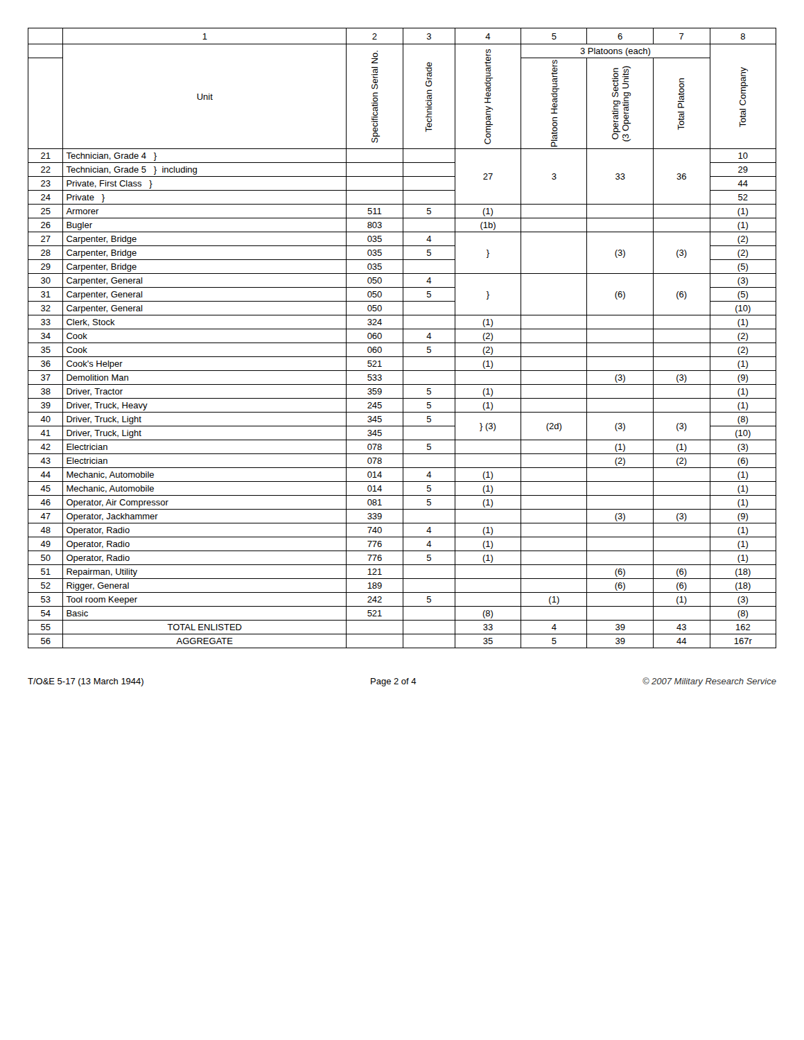| | 1 | 2 | 3 | 4 | 5 | 6 | 7 | 8 |
| | Unit | Specification Serial No. | Technician Grade | Company Headquarters | 3 Platoons (each) | Total Company |
| | Platoon Headquarters | Operating Section (3 Operating Units) | Total Platoon |
| 21 | Technician, Grade 4 } | | | 27 | 3 | 33 | 36 | 10 |
| 22 | Technician, Grade 5 } including | | | 29 |
| 23 | Private, First Class } | | | 44 |
| 24 | Private } | | | 52 |
| 25 | Armorer | 511 | 5 | (1) | | | | (1) |
| 26 | Bugler | 803 | | (1b) | | | | (1) |
| 27 | Carpenter, Bridge | 035 | 4 | } | | (3) | (3) | (2) |
| 28 | Carpenter, Bridge | 035 | 5 | (2) |
| 29 | Carpenter, Bridge | 035 | | (5) |
| 30 | Carpenter, General | 050 | 4 | } | | (6) | (6) | (3) |
| 31 | Carpenter, General | 050 | 5 | (5) |
| 32 | Carpenter, General | 050 | | (10) |
| 33 | Clerk, Stock | 324 | | (1) | | | | (1) |
| 34 | Cook | 060 | 4 | (2) | | | | (2) |
| 35 | Cook | 060 | 5 | (2) | | | | (2) |
| 36 | Cook's Helper | 521 | | (1) | | | | (1) |
| 37 | Demolition Man | 533 | | | | (3) | (3) | (9) |
| 38 | Driver, Tractor | 359 | 5 | (1) | | | | (1) |
| 39 | Driver, Truck, Heavy | 245 | 5 | (1) | | | | (1) |
| 40 | Driver, Truck, Light | 345 | 5 | } (3) | (2d) | (3) | (3) | (8) |
| 41 | Driver, Truck, Light | 345 | | (10) |
| 42 | Electrician | 078 | 5 | | | (1) | (1) | (3) |
| 43 | Electrician | 078 | | | | (2) | (2) | (6) |
| 44 | Mechanic, Automobile | 014 | 4 | (1) | | | | (1) |
| 45 | Mechanic, Automobile | 014 | 5 | (1) | | | | (1) |
| 46 | Operator, Air Compressor | 081 | 5 | (1) | | | | (1) |
| 47 | Operator, Jackhammer | 339 | | | | (3) | (3) | (9) |
| 48 | Operator, Radio | 740 | 4 | (1) | | | | (1) |
| 49 | Operator, Radio | 776 | 4 | (1) | | | | (1) |
| 50 | Operator, Radio | 776 | 5 | (1) | | | | (1) |
| 51 | Repairman, Utility | 121 | | | | (6) | (6) | (18) |
| 52 | Rigger, General | 189 | | | | (6) | (6) | (18) |
| 53 | Tool room Keeper | 242 | 5 | | (1) | | (1) | (3) |
| 54 | Basic | 521 | | (8) | | | | (8) |
| 55 | TOTAL ENLISTED | | | 33 | 4 | 39 | 43 | 162 |
| 56 | AGGREGATE | | | 35 | 5 | 39 | 44 | 167r |
T/O&E 5-17 (13 March 1944) Page 2 of 4 © 2007 Military Research Service